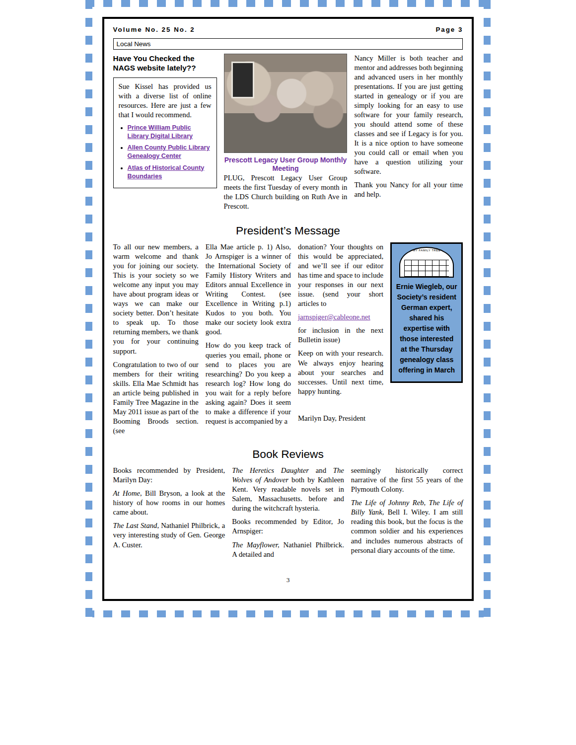Volume No. 25 No. 2 Page 3
Local News
Have You Checked the NAGS website lately??
Sue Kissel has provided us with a diverse list of online resources. Here are just a few that I would recommend.
Prince William Public Library Digital Library
Allen County Public Library Genealogy Center
Atlas of Historical County Boundaries
Prescott Legacy User Group Monthly Meeting
PLUG, Prescott Legacy User Group meets the first Tuesday of every month in the LDS Church building on Ruth Ave in Prescott.
Nancy Miller is both teacher and mentor and addresses both beginning and advanced users in her monthly presentations. If you are just getting started in genealogy or if you are simply looking for an easy to use software for your family research, you should attend some of these classes and see if Legacy is for you. It is a nice option to have someone you could call or email when you have a question utilizing your software.
Thank you Nancy for all your time and help.
President’s Message
To all our new members, a warm welcome and thank you for joining our society. This is your society so we welcome any input you may have about program ideas or ways we can make our society better. Don’t hesitate to speak up. To those returning members, we thank you for your continuing support.
Congratulation to two of our members for their writing skills. Ella Mae Schmidt has an article being published in Family Tree Magazine in the May 2011 issue as part of the Booming Broods section. (see
Ella Mae article p. 1) Also, Jo Arnspiger is a winner of the International Society of Family History Writers and Editors annual Excellence in Writing Contest. (see Excellence in Writing p.1) Kudos to you both. You make our society look extra good.
How do you keep track of queries you email, phone or send to places you are researching? Do you keep a research log? How long do you wait for a reply before asking again? Does it seem to make a difference if your request is accompanied by a
donation? Your thoughts on this would be appreciated, and we’ll see if our editor has time and space to include your responses in our next issue. (send your short articles to
jarnspiger@cableone.net
for inclusion in the next Bulletin issue)
Keep on with your research. We always enjoy hearing about your searches and successes. Until next time, happy hunting.
Marilyn Day, President
Ernie Wiegleb, our Society’s resident German expert, shared his expertise with those interested at the Thursday genealogy class offering in March
Book Reviews
Books recommended by President, Marilyn Day:
At Home, Bill Bryson, a look at the history of how rooms in our homes came about.
The Last Stand, Nathaniel Philbrick, a very interesting study of Gen. George A. Custer.
The Heretics Daughter and The Wolves of Andover both by Kathleen Kent. Very readable novels set in Salem, Massachusetts. before and during the witchcraft hysteria.
Books recommended by Editor, Jo Arnspiger:
The Mayflower, Nathaniel Philbrick. A detailed and
seemingly historically correct narrative of the first 55 years of the Plymouth Colony.
The Life of Johnny Reb, The Life of Billy Yank, Bell I. Wiley. I am still reading this book, but the focus is the common soldier and his experiences and includes numerous abstracts of personal diary accounts of the time.
3